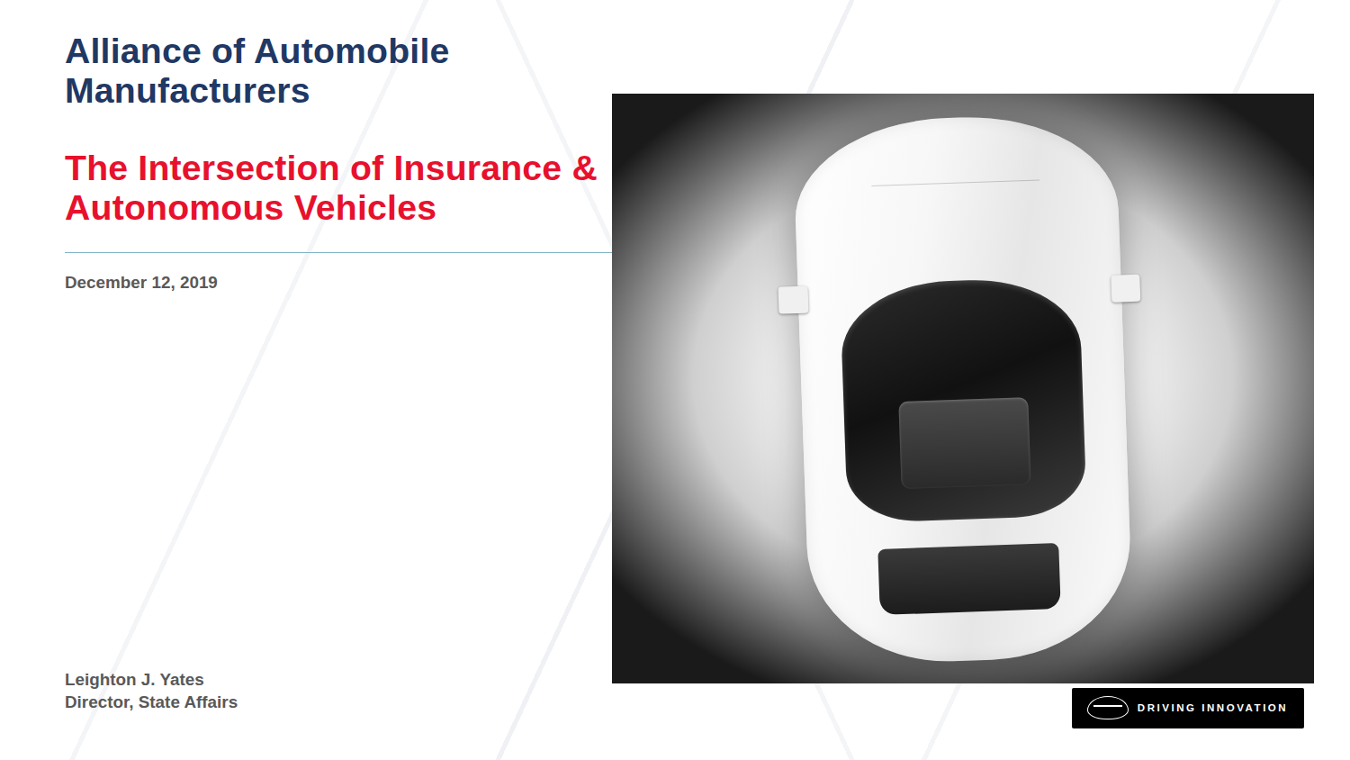Alliance of Automobile Manufacturers
The Intersection of Insurance & Autonomous Vehicles
December 12, 2019
Leighton J. Yates
Director, State Affairs
DRIVING INNOVATION